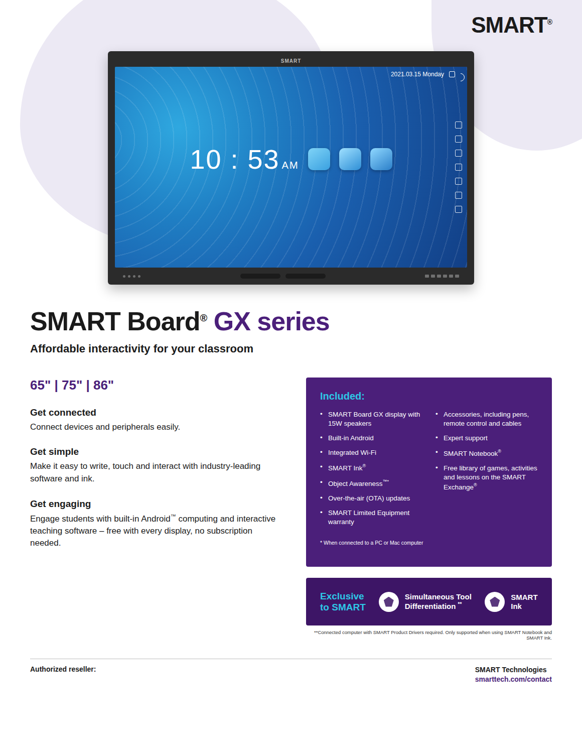SMART®
SMART
2021.03.15 Monday
10 : 53AM
SMART Board® GX series
Affordable interactivity for your classroom
65" | 75" | 86"
Get connected
Connect devices and peripherals easily.
Get simple
Make it easy to write, touch and interact with industry-leading software and ink.
Get engaging
Engage students with built-in Android™ computing and interactive teaching software – free with every display, no subscription needed.
Included:
SMART Board GX display with 15W speakers
Built-in Android
Integrated Wi-Fi
SMART Ink®
Object Awareness™*
Over-the-air (OTA) updates
SMART Limited Equipment warranty
Accessories, including pens, remote control and cables
Expert support
SMART Notebook®
Free library of games, activities and lessons on the SMART Exchange®
* When connected to a PC or Mac computer
Exclusive
to SMART
Simultaneous Tool
Differentiation **
SMART
Ink
**Connected computer with SMART Product Drivers required. Only supported when using SMART Notebook and SMART Ink.
Authorized reseller:
SMART Technologies
smarttech.com/contact